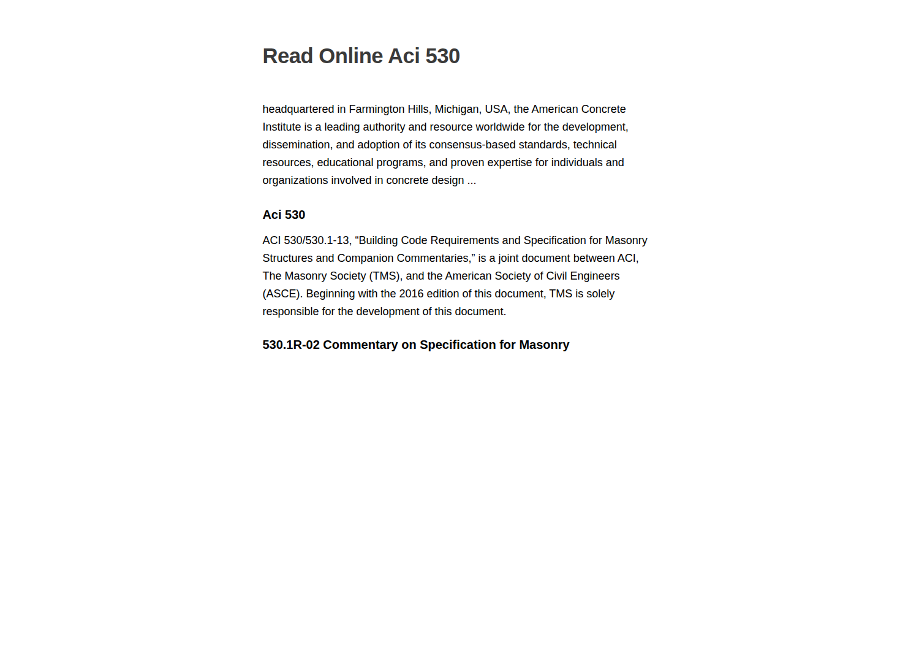Read Online Aci 530
headquartered in Farmington Hills, Michigan, USA, the American Concrete Institute is a leading authority and resource worldwide for the development, dissemination, and adoption of its consensus-based standards, technical resources, educational programs, and proven expertise for individuals and organizations involved in concrete design ...
Aci 530
ACI 530/530.1-13, “Building Code Requirements and Specification for Masonry Structures and Companion Commentaries,” is a joint document between ACI, The Masonry Society (TMS), and the American Society of Civil Engineers (ASCE). Beginning with the 2016 edition of this document, TMS is solely responsible for the development of this document.
530.1R-02 Commentary on Specification for Masonry